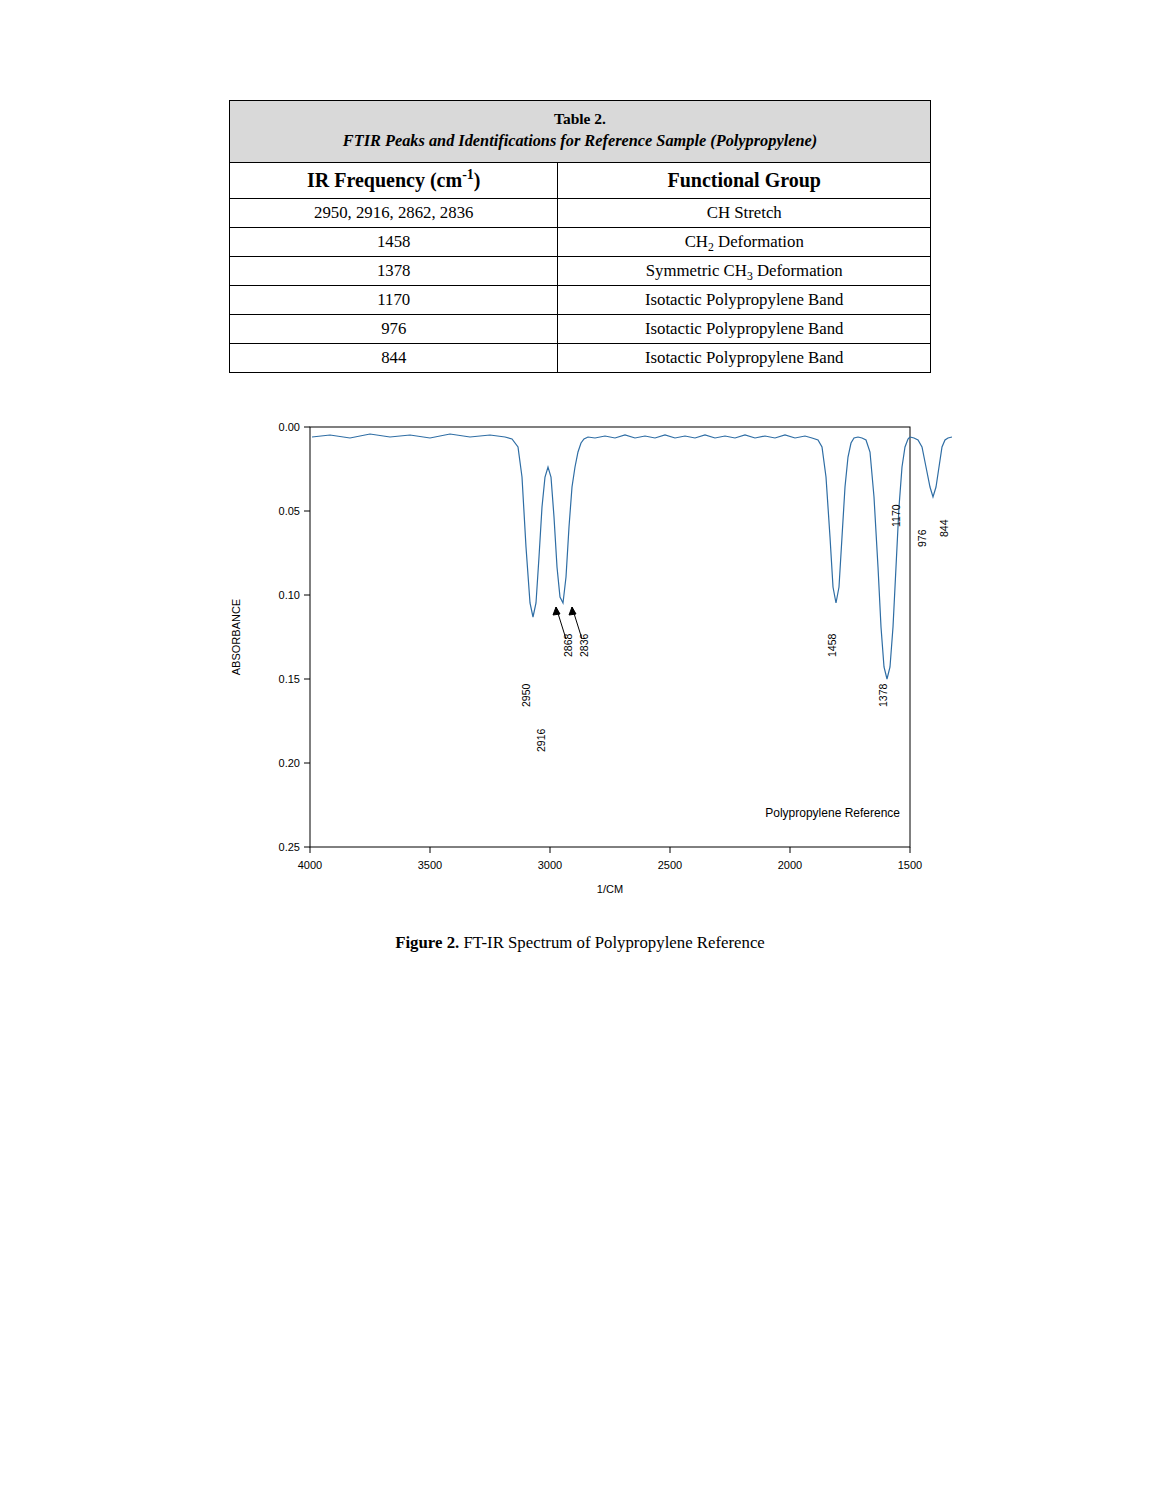Table 2. FTIR Peaks and Identifications for Reference Sample (Polypropylene)
| IR Frequency (cm -1 ) | Functional Group |
| --- | --- |
| 2950, 2916, 2862, 2836 | CH Stretch |
| 1458 | CH 2 Deformation |
| 1378 | Symmetric CH 3 Deformation |
| 1170 | Isotactic Polypropylene Band |
| 976 | Isotactic Polypropylene Band |
| 844 | Isotactic Polypropylene Band |
0.00 0.05 0.10 0.15 0.20 0.25 4000 3500 3000 2500 2000 1500 1/CM ABSORBANCE 2950 2916 2868 2836 1458 1378 1170 976 844 Polypropylene Reference
Figure 2. FT-IR Spectrum of Polypropylene Reference